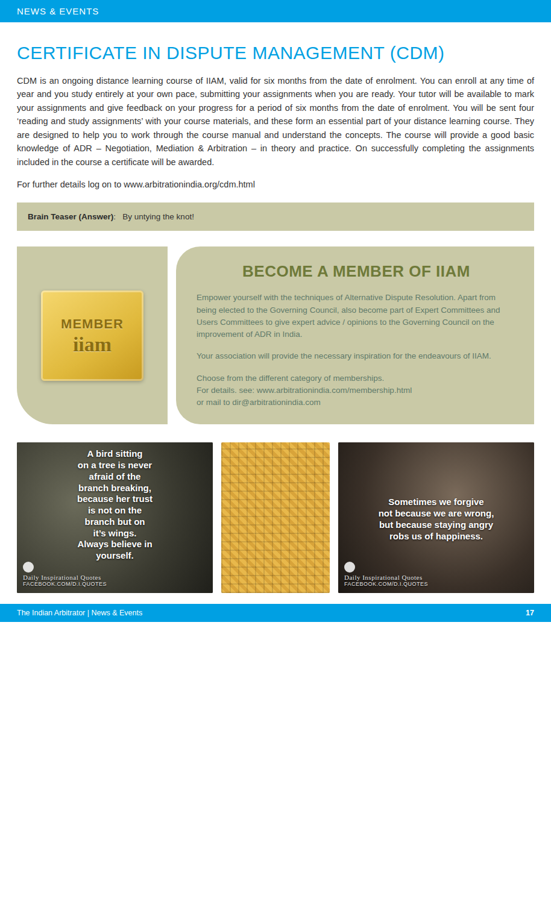NEWS & EVENTS
CERTIFICATE IN DISPUTE MANAGEMENT (CDM)
CDM is an ongoing distance learning course of IIAM, valid for six months from the date of enrolment. You can enroll at any time of year and you study entirely at your own pace, submitting your assignments when you are ready. Your tutor will be available to mark your assignments and give feedback on your progress for a period of six months from the date of enrolment. You will be sent four ‘reading and study assignments’ with your course materials, and these form an essential part of your distance learning course. They are designed to help you to work through the course manual and understand the concepts. The course will provide a good basic knowledge of ADR – Negotiation, Mediation & Arbitration – in theory and practice. On successfully completing the assignments included in the course a certificate will be awarded.
For further details log on to www.arbitrationindia.org/cdm.html
Brain Teaser (Answer): By untying the knot!
MEMBER iiam
BECOME A MEMBER OF IIAM
Empower yourself with the techniques of Alternative Dispute Resolution. Apart from being elected to the Governing Council, also become part of Expert Committees and Users Committees to give expert advice / opinions to the Governing Council on the improvement of ADR in India.
Your association will provide the necessary inspiration for the endeavours of IIAM.
Choose from the different category of memberships.
For details. see: www.arbitrationindia.com/membership.html
or mail to dir@arbitrationindia.com
A bird sitting
on a tree is never
afraid of the
branch breaking,
because her trust
is not on the
branch but on
it’s wings.
Always believe in
yourself.
Daily Inspirational Quotes FACEBOOK.COM/D.I.QUOTES
Sometimes we forgive
not because we are wrong,
but because staying angry
robs us of happiness.
Daily Inspirational Quotes FACEBOOK.COM/D.I.QUOTES
The Indian Arbitrator | News & Events 17